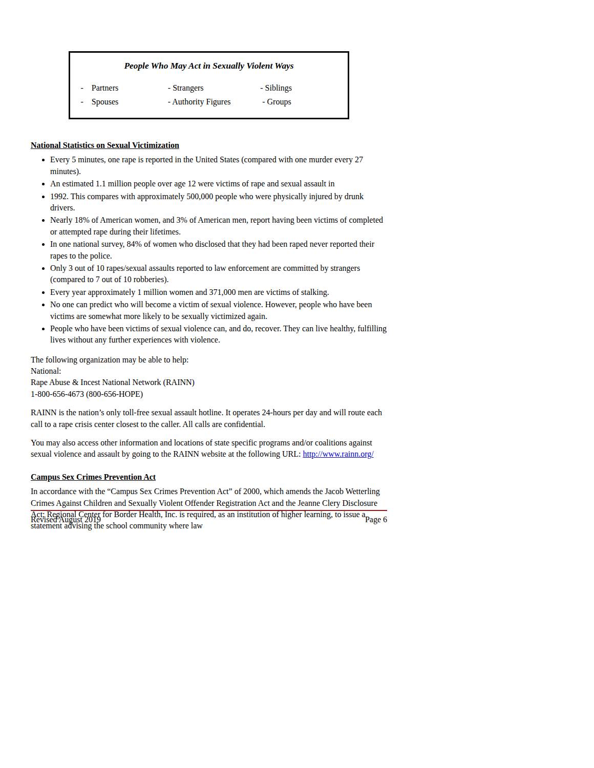People Who May Act in Sexually Violent Ways
| - Partners | - Strangers | - Siblings |
| - Spouses | - Authority Figures | - Groups |
National Statistics on Sexual Victimization
Every 5 minutes, one rape is reported in the United States (compared with one murder every 27 minutes).
An estimated 1.1 million people over age 12 were victims of rape and sexual assault in
1992. This compares with approximately 500,000 people who were physically injured by drunk drivers.
Nearly 18% of American women, and 3% of American men, report having been victims of completed or attempted rape during their lifetimes.
In one national survey, 84% of women who disclosed that they had been raped never reported their rapes to the police.
Only 3 out of 10 rapes/sexual assaults reported to law enforcement are committed by strangers (compared to 7 out of 10 robberies).
Every year approximately 1 million women and 371,000 men are victims of stalking.
No one can predict who will become a victim of sexual violence. However, people who have been victims are somewhat more likely to be sexually victimized again.
People who have been victims of sexual violence can, and do, recover. They can live healthy, fulfilling lives without any further experiences with violence.
The following organization may be able to help:
National:
Rape Abuse & Incest National Network (RAINN)
1-800-656-4673 (800-656-HOPE)
RAINN is the nation’s only toll-free sexual assault hotline. It operates 24-hours per day and will route each call to a rape crisis center closest to the caller. All calls are confidential.
You may also access other information and locations of state specific programs and/or coalitions against sexual violence and assault by going to the RAINN website at the following URL: http://www.rainn.org/
Campus Sex Crimes Prevention Act
In accordance with the “Campus Sex Crimes Prevention Act” of 2000, which amends the Jacob Wetterling Crimes Against Children and Sexually Violent Offender Registration Act and the Jeanne Clery Disclosure Act; Regional Center for Border Health, Inc. is required, as an institution of higher learning, to issue a statement advising the school community where law
Revised August 2019 Page 6